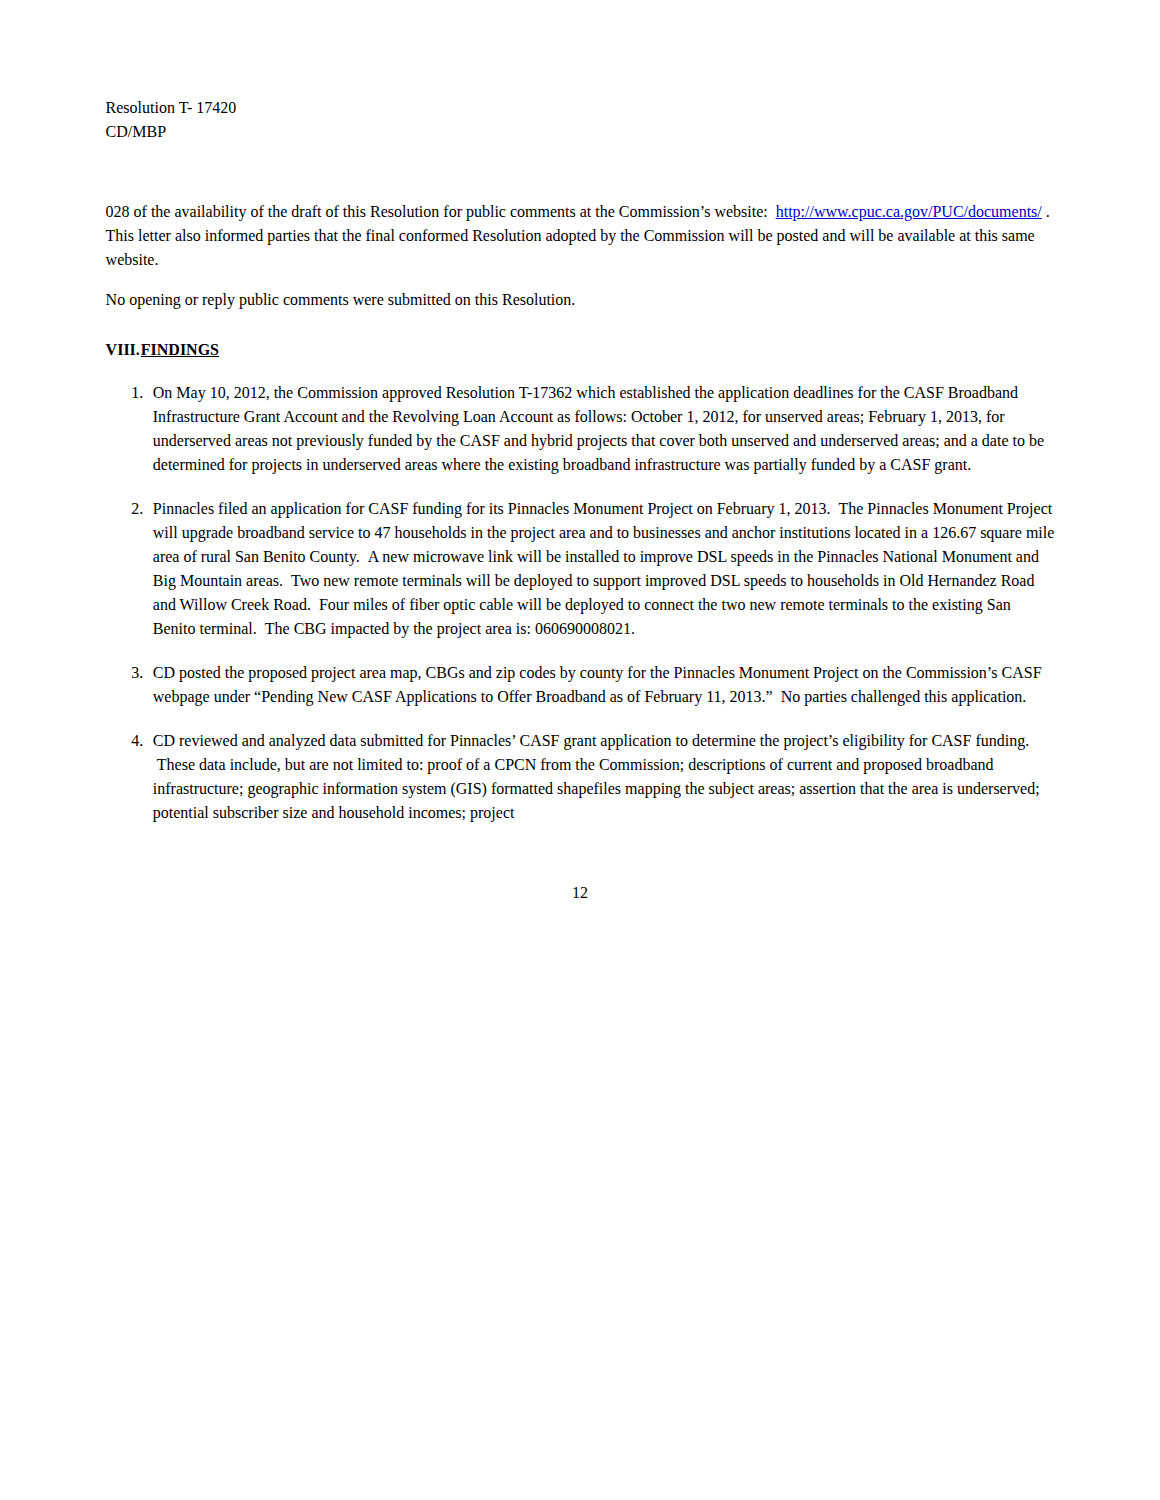Resolution T- 17420
CD/MBP
028 of the availability of the draft of this Resolution for public comments at the Commission’s website: http://www.cpuc.ca.gov/PUC/documents/ .
This letter also informed parties that the final conformed Resolution adopted by the Commission will be posted and will be available at this same website.
No opening or reply public comments were submitted on this Resolution.
VIII. FINDINGS
On May 10, 2012, the Commission approved Resolution T-17362 which established the application deadlines for the CASF Broadband Infrastructure Grant Account and the Revolving Loan Account as follows: October 1, 2012, for unserved areas; February 1, 2013, for underserved areas not previously funded by the CASF and hybrid projects that cover both unserved and underserved areas; and a date to be determined for projects in underserved areas where the existing broadband infrastructure was partially funded by a CASF grant.
Pinnacles filed an application for CASF funding for its Pinnacles Monument Project on February 1, 2013. The Pinnacles Monument Project will upgrade broadband service to 47 households in the project area and to businesses and anchor institutions located in a 126.67 square mile area of rural San Benito County. A new microwave link will be installed to improve DSL speeds in the Pinnacles National Monument and Big Mountain areas. Two new remote terminals will be deployed to support improved DSL speeds to households in Old Hernandez Road and Willow Creek Road. Four miles of fiber optic cable will be deployed to connect the two new remote terminals to the existing San Benito terminal. The CBG impacted by the project area is: 060690008021.
CD posted the proposed project area map, CBGs and zip codes by county for the Pinnacles Monument Project on the Commission’s CASF webpage under “Pending New CASF Applications to Offer Broadband as of February 11, 2013.” No parties challenged this application.
CD reviewed and analyzed data submitted for Pinnacles’ CASF grant application to determine the project’s eligibility for CASF funding. These data include, but are not limited to: proof of a CPCN from the Commission; descriptions of current and proposed broadband infrastructure; geographic information system (GIS) formatted shapefiles mapping the subject areas; assertion that the area is underserved; potential subscriber size and household incomes; project
12